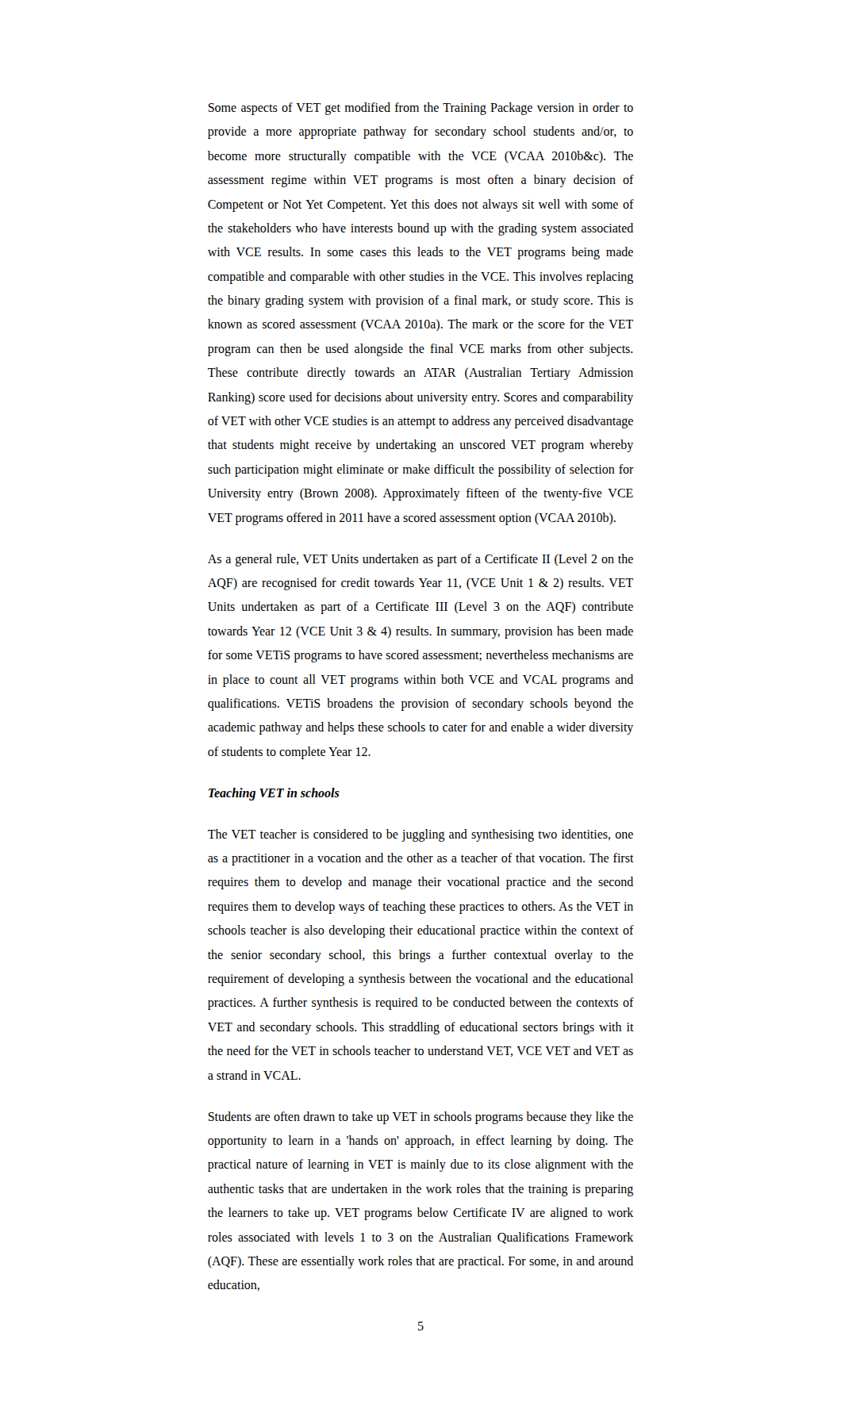Some aspects of VET get modified from the Training Package version in order to provide a more appropriate pathway for secondary school students and/or, to become more structurally compatible with the VCE (VCAA 2010b&c). The assessment regime within VET programs is most often a binary decision of Competent or Not Yet Competent. Yet this does not always sit well with some of the stakeholders who have interests bound up with the grading system associated with VCE results. In some cases this leads to the VET programs being made compatible and comparable with other studies in the VCE. This involves replacing the binary grading system with provision of a final mark, or study score. This is known as scored assessment (VCAA 2010a). The mark or the score for the VET program can then be used alongside the final VCE marks from other subjects. These contribute directly towards an ATAR (Australian Tertiary Admission Ranking) score used for decisions about university entry. Scores and comparability of VET with other VCE studies is an attempt to address any perceived disadvantage that students might receive by undertaking an unscored VET program whereby such participation might eliminate or make difficult the possibility of selection for University entry (Brown 2008). Approximately fifteen of the twenty-five VCE VET programs offered in 2011 have a scored assessment option (VCAA 2010b).
As a general rule, VET Units undertaken as part of a Certificate II (Level 2 on the AQF) are recognised for credit towards Year 11, (VCE Unit 1 & 2) results. VET Units undertaken as part of a Certificate III (Level 3 on the AQF) contribute towards Year 12 (VCE Unit 3 & 4) results. In summary, provision has been made for some VETiS programs to have scored assessment; nevertheless mechanisms are in place to count all VET programs within both VCE and VCAL programs and qualifications. VETiS broadens the provision of secondary schools beyond the academic pathway and helps these schools to cater for and enable a wider diversity of students to complete Year 12.
Teaching VET in schools
The VET teacher is considered to be juggling and synthesising two identities, one as a practitioner in a vocation and the other as a teacher of that vocation. The first requires them to develop and manage their vocational practice and the second requires them to develop ways of teaching these practices to others. As the VET in schools teacher is also developing their educational practice within the context of the senior secondary school, this brings a further contextual overlay to the requirement of developing a synthesis between the vocational and the educational practices. A further synthesis is required to be conducted between the contexts of VET and secondary schools. This straddling of educational sectors brings with it the need for the VET in schools teacher to understand VET, VCE VET and VET as a strand in VCAL.
Students are often drawn to take up VET in schools programs because they like the opportunity to learn in a 'hands on' approach, in effect learning by doing. The practical nature of learning in VET is mainly due to its close alignment with the authentic tasks that are undertaken in the work roles that the training is preparing the learners to take up. VET programs below Certificate IV are aligned to work roles associated with levels 1 to 3 on the Australian Qualifications Framework (AQF). These are essentially work roles that are practical. For some, in and around education,
5